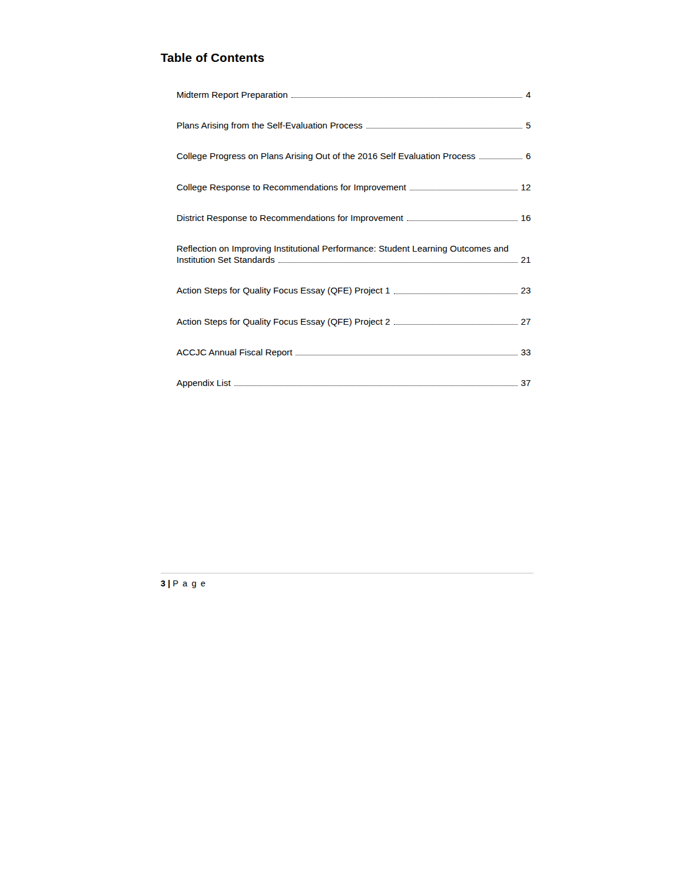Table of Contents
Midterm Report Preparation 4
Plans Arising from the Self-Evaluation Process 5
College Progress on Plans Arising Out of the 2016 Self Evaluation Process 6
College Response to Recommendations for Improvement 12
District Response to Recommendations for Improvement 16
Reflection on Improving Institutional Performance: Student Learning Outcomes and Institution Set Standards 21
Action Steps for Quality Focus Essay (QFE) Project 1 23
Action Steps for Quality Focus Essay (QFE) Project 2 27
ACCJC Annual Fiscal Report 33
Appendix List 37
3 | P a g e